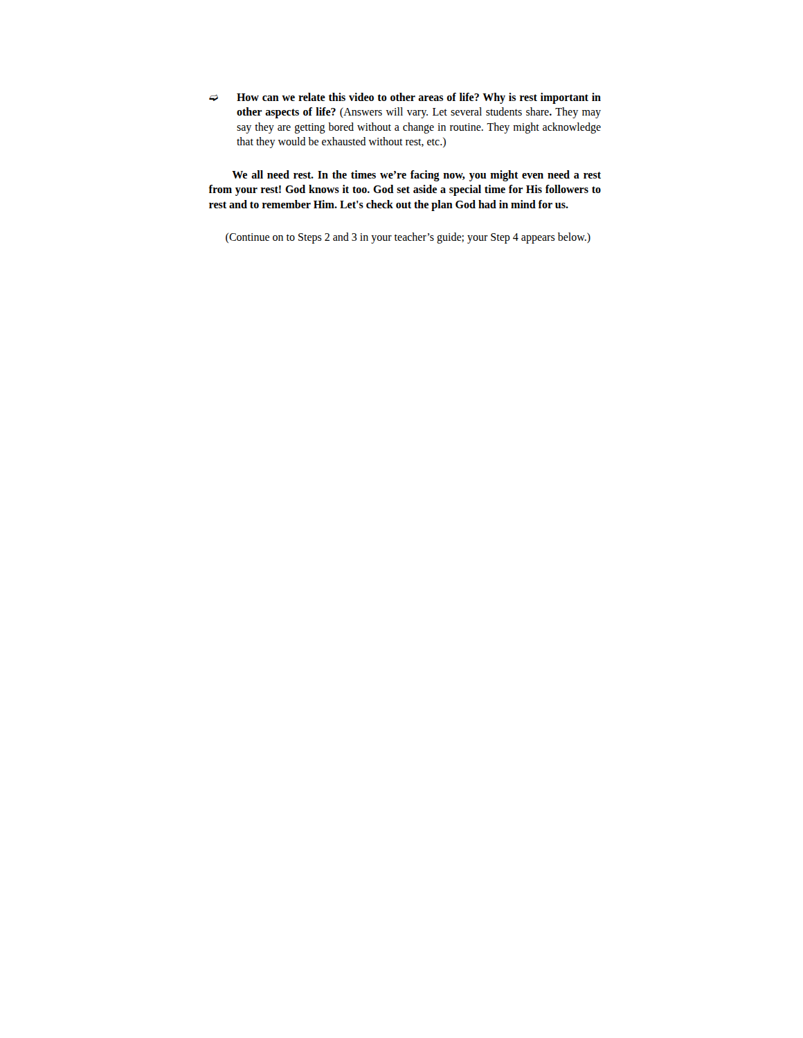➫
How can we relate this video to other areas of life? Why is rest important in other aspects of life? (Answers will vary. Let several students share. They may say they are getting bored without a change in routine. They might acknowledge that they would be exhausted without rest, etc.)
We all need rest. In the times we’re facing now, you might even need a rest from your rest! God knows it too. God set aside a special time for His followers to rest and to remember Him. Let's check out the plan God had in mind for us.
(Continue on to Steps 2 and 3 in your teacher’s guide; your Step 4 appears below.)